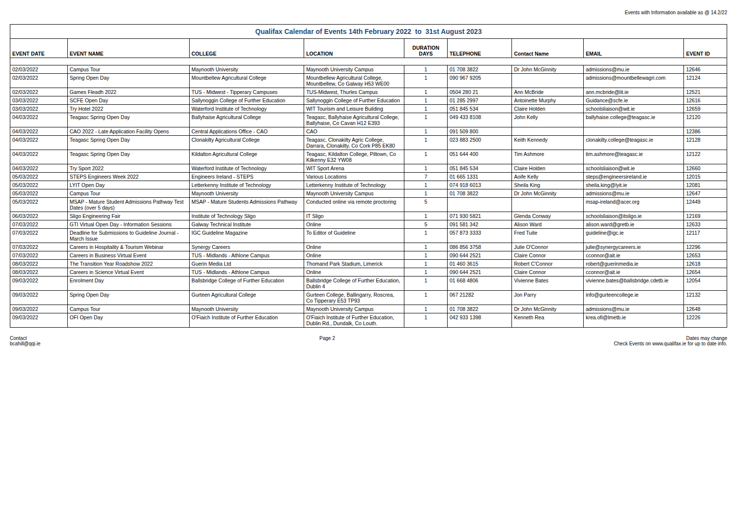Events with Information available as @ 14.2/22
Qualifax Calendar of Events 14th February 2022 to 31st August 2023
| EVENT DATE | EVENT NAME | COLLEGE | LOCATION | DURATION DAYS | TELEPHONE | Contact Name | EMAIL | EVENT ID |
| --- | --- | --- | --- | --- | --- | --- | --- | --- |
| 02/03/2022 | Campus Tour | Maynooth University | Maynooth University Campus | 1 | 01 708 3822 | Dr John McGinnity | admissions@mu.ie | 12646 |
| 02/03/2022 | Spring Open Day | Mountbellew Agricultural College | Mountbellew Agricultural College, Mountbellew, Co Galway H53 WE00 | 1 | 090 967 9205 | | admissions@mountbellewagri.com | 12124 |
| 02/03/2022 | Games Fleadh 2022 | TUS - Midwest - Tipperary Campuses | TUS-Midwest, Thurles Campus | 1 | 0504 280 21 | Ann McBride | ann.mcbride@lit.ie | 12521 |
| 03/03/2022 | SCFE Open Day | Sallynoggin College of Further Education | Sallynoggin College of Further Education | 1 | 01 285 2997 | Antoinette Murphy | Guidance@scfe.ie | 12616 |
| 03/03/2022 | Try Hotel 2022 | Waterford Institute of Technology | WIT Tourism and Leisure Building | 1 | 051 845 534 | Claire Holden | schoolsliaison@wit.ie | 12659 |
| 04/03/2022 | Teagasc Spring Open Day | Ballyhaise Agricultural College | Teagasc, Ballyhaise Agricultural College, Ballyhaise, Co Cavan H12 E393 | 1 | 049 433 8108 | John Kelly | ballyhaise.college@teagasc.ie | 12120 |
| 04/03/2022 | CAO 2022 - Late Application Facility Opens | Central Applications Office - CAO | CAO | 1 | 091 509 800 | | | 12386 |
| 04/03/2022 | Teagasc Spring Open Day | Clonakilty Agricultural College | Teagasc, Clonakilty Agric College, Darrara, Clonakilty, Co Cork P85 EK80 | 1 | 023 883 2500 | Keith Kennedy | clonakilty.college@teagasc.ie | 12128 |
| 04/03/2022 | Teagasc Spring Open Day | Kildalton Agricultural College | Teagasc, Kildalton College, Piltown, Co Kilkenny E32 YW08 | 1 | 051 644 400 | Tim Ashmore | tim.ashmore@teagasc.ie | 12122 |
| 04/03/2022 | Try Sport 2022 | Waterford Institute of Technology | WIT Sport Arena | 1 | 051 845 534 | Claire Holden | schoolsliaison@wit.ie | 12660 |
| 05/03/2022 | STEPS Engineers Week 2022 | Engineers Ireland - STEPS | Various Locations | 7 | 01 665 1331 | Aoife Kelly | steps@engineersireland.ie | 12015 |
| 05/03/2022 | LYIT Open Day | Letterkenny Institute of Technology | Letterkenny Institute of Technology | 1 | 074 918 6013 | Sheila King | sheila.king@lyit.ie | 12081 |
| 05/03/2022 | Campus Tour | Maynooth University | Maynooth University Campus | 1 | 01 708 3822 | Dr John McGinnity | admissions@mu.ie | 12647 |
| 05/03/2022 | MSAP - Mature Student Admissions Pathway Test Dates (over 5 days) | MSAP - Mature Students Admissions Pathway | Conducted online via remote proctoring | 5 | | | msap-ireland@acer.org | 12449 |
| 06/03/2022 | Sligo Engineering Fair | Institute of Technology Sligo | IT Sligo | 1 | 071 930 5821 | Glenda Conway | schoolsliaison@itsligo.ie | 12169 |
| 07/03/2022 | GTI Virtual Open Day - Information Sessions | Galway Technical Institute | Online | 5 | 091 581 342 | Alison Ward | alison.ward@gretb.ie | 12633 |
| 07/03/2022 | Deadline for Submissions to Guideline Journal - March Issue | IGC Guideline Magazine | To Editor of Guideline | 1 | 057 873 3333 | Fred Tuite | guideline@igc.ie | 12117 |
| 07/03/2022 | Careers in Hospitality & Tourism Webinar | Synergy Careers | Online | 1 | 086 856 3758 | Julie O'Connor | julie@synergycareers.ie | 12296 |
| 07/03/2022 | Careers in Business Virtual Event | TUS - Midlands - Athlone Campus | Online | 1 | 090 644 2521 | Claire Connor | cconnor@ait.ie | 12653 |
| 08/03/2022 | The Transition Year Roadshow 2022 | Guerin Media Ltd | Thomand Park Stadium, Limerick | 1 | 01 460 3615 | Robert C'Connor | robert@guerinmedia.ie | 12618 |
| 08/03/2022 | Careers in Science Virtual Event | TUS - Midlands - Athlone Campus | Online | 1 | 090 644 2521 | Claire Connor | cconnor@ait.ie | 12654 |
| 09/03/2022 | Enrolment Day | Ballsbridge College of Further Education | Ballsbridge College of Further Education, Dublin 4 | 1 | 01 668 4806 | Vivienne Bates | vivienne.bates@ballsbridge.cdetb.ie | 12054 |
| 09/03/2022 | Spring Open Day | Gurteen Agricultural College | Gurteen College, Ballingarry, Roscrea, Co Tipperary E53 TP93 | 1 | 067 21282 | Jon Parry | info@gurteencollege.ie | 12132 |
| 09/03/2022 | Campus Tour | Maynooth University | Maynooth University Campus | 1 | 01 708 3822 | Dr John McGinnity | admissions@mu.ie | 12648 |
| 09/03/2022 | OFI Open Day | O'Fiaich Institute of Further Education | O'Fiaich Institute of Further Education, Dublin Rd., Dundalk, Co Louth. | 1 | 042 933 1398 | Kenneth Rea | krea.ofi@lmetb.ie | 12226 |
Contact
bcahill@qqi.ie
Page 2
Dates may change
Check Events on www.qualifax.ie for up to date info.